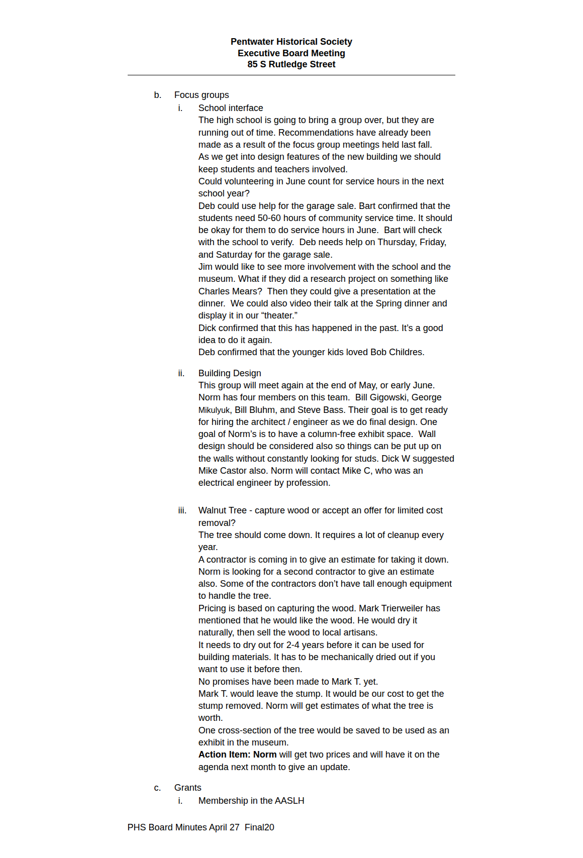Pentwater Historical Society Executive Board Meeting 85 S Rutledge Street
b.
Focus groups
i.
School interface
The high school is going to bring a group over, but they are running out of time. Recommendations have already been made as a result of the focus group meetings held last fall.
As we get into design features of the new building we should keep students and teachers involved.
Could volunteering in June count for service hours in the next school year?
Deb could use help for the garage sale. Bart confirmed that the students need 50-60 hours of community service time. It should be okay for them to do service hours in June. Bart will check with the school to verify. Deb needs help on Thursday, Friday, and Saturday for the garage sale.
Jim would like to see more involvement with the school and the museum. What if they did a research project on something like Charles Mears? Then they could give a presentation at the dinner. We could also video their talk at the Spring dinner and display it in our “theater.”
Dick confirmed that this has happened in the past. It’s a good idea to do it again.
Deb confirmed that the younger kids loved Bob Childres.
ii.
Building Design
This group will meet again at the end of May, or early June. Norm has four members on this team. Bill Gigowski, George Mikulyuk, Bill Bluhm, and Steve Bass. Their goal is to get ready for hiring the architect / engineer as we do final design. One goal of Norm’s is to have a column-free exhibit space. Wall design should be considered also so things can be put up on the walls without constantly looking for studs. Dick W suggested Mike Castor also. Norm will contact Mike C, who was an electrical engineer by profession.
iii.
Walnut Tree - capture wood or accept an offer for limited cost removal?
The tree should come down. It requires a lot of cleanup every year.
A contractor is coming in to give an estimate for taking it down. Norm is looking for a second contractor to give an estimate also. Some of the contractors don’t have tall enough equipment to handle the tree.
Pricing is based on capturing the wood. Mark Trierweiler has mentioned that he would like the wood. He would dry it naturally, then sell the wood to local artisans.
It needs to dry out for 2-4 years before it can be used for building materials. It has to be mechanically dried out if you want to use it before then.
No promises have been made to Mark T. yet.
Mark T. would leave the stump. It would be our cost to get the stump removed. Norm will get estimates of what the tree is worth.
One cross-section of the tree would be saved to be used as an exhibit in the museum.
Action Item: Norm will get two prices and will have it on the agenda next month to give an update.
c.
Grants
i.
Membership in the AASLH
PHS Board Minutes April 27 Final20